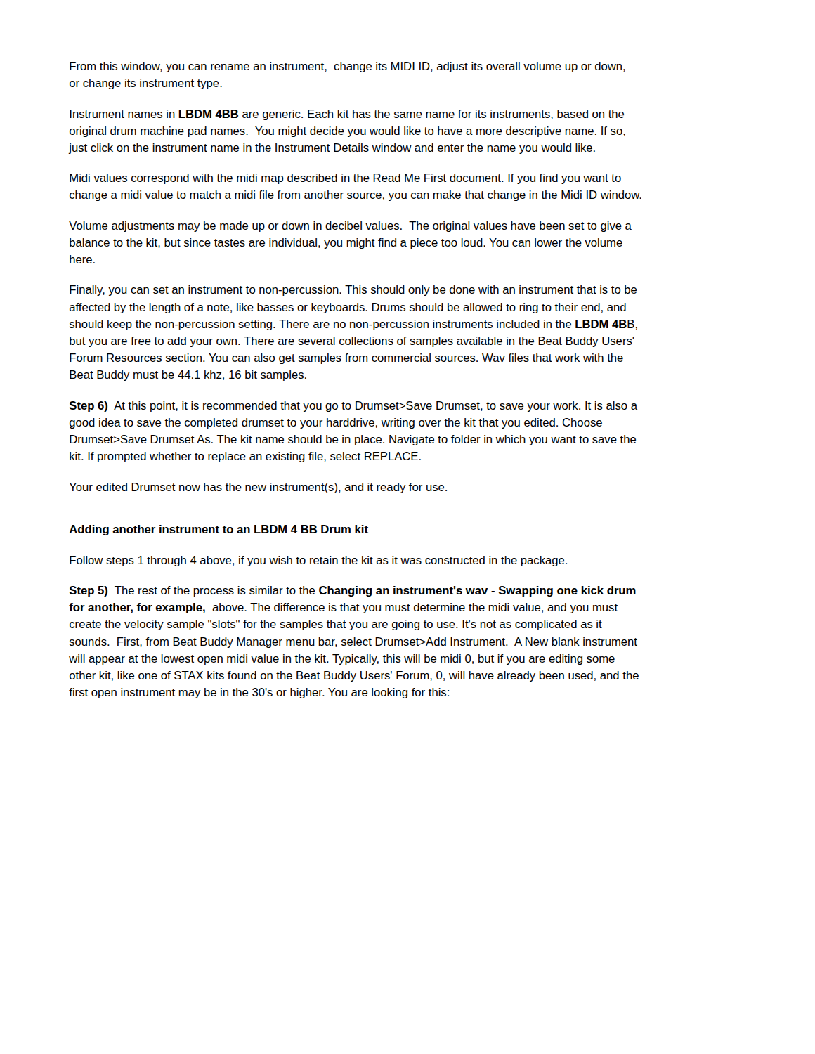From this window, you can rename an instrument, change its MIDI ID, adjust its overall volume up or down, or change its instrument type.
Instrument names in LBDM 4BB are generic. Each kit has the same name for its instruments, based on the original drum machine pad names. You might decide you would like to have a more descriptive name. If so, just click on the instrument name in the Instrument Details window and enter the name you would like.
Midi values correspond with the midi map described in the Read Me First document. If you find you want to change a midi value to match a midi file from another source, you can make that change in the Midi ID window.
Volume adjustments may be made up or down in decibel values. The original values have been set to give a balance to the kit, but since tastes are individual, you might find a piece too loud. You can lower the volume here.
Finally, you can set an instrument to non-percussion. This should only be done with an instrument that is to be affected by the length of a note, like basses or keyboards. Drums should be allowed to ring to their end, and should keep the non-percussion setting. There are no non-percussion instruments included in the LBDM 4BB, but you are free to add your own. There are several collections of samples available in the Beat Buddy Users' Forum Resources section. You can also get samples from commercial sources. Wav files that work with the Beat Buddy must be 44.1 khz, 16 bit samples.
Step 6) At this point, it is recommended that you go to Drumset>Save Drumset, to save your work. It is also a good idea to save the completed drumset to your harddrive, writing over the kit that you edited. Choose Drumset>Save Drumset As. The kit name should be in place. Navigate to folder in which you want to save the kit. If prompted whether to replace an existing file, select REPLACE.
Your edited Drumset now has the new instrument(s), and it ready for use.
Adding another instrument to an LBDM 4 BB Drum kit
Follow steps 1 through 4 above, if you wish to retain the kit as it was constructed in the package.
Step 5) The rest of the process is similar to the Changing an instrument's wav - Swapping one kick drum for another, for example, above. The difference is that you must determine the midi value, and you must create the velocity sample "slots" for the samples that you are going to use. It's not as complicated as it sounds. First, from Beat Buddy Manager menu bar, select Drumset>Add Instrument. A New blank instrument will appear at the lowest open midi value in the kit. Typically, this will be midi 0, but if you are editing some other kit, like one of STAX kits found on the Beat Buddy Users' Forum, 0, will have already been used, and the first open instrument may be in the 30's or higher. You are looking for this: